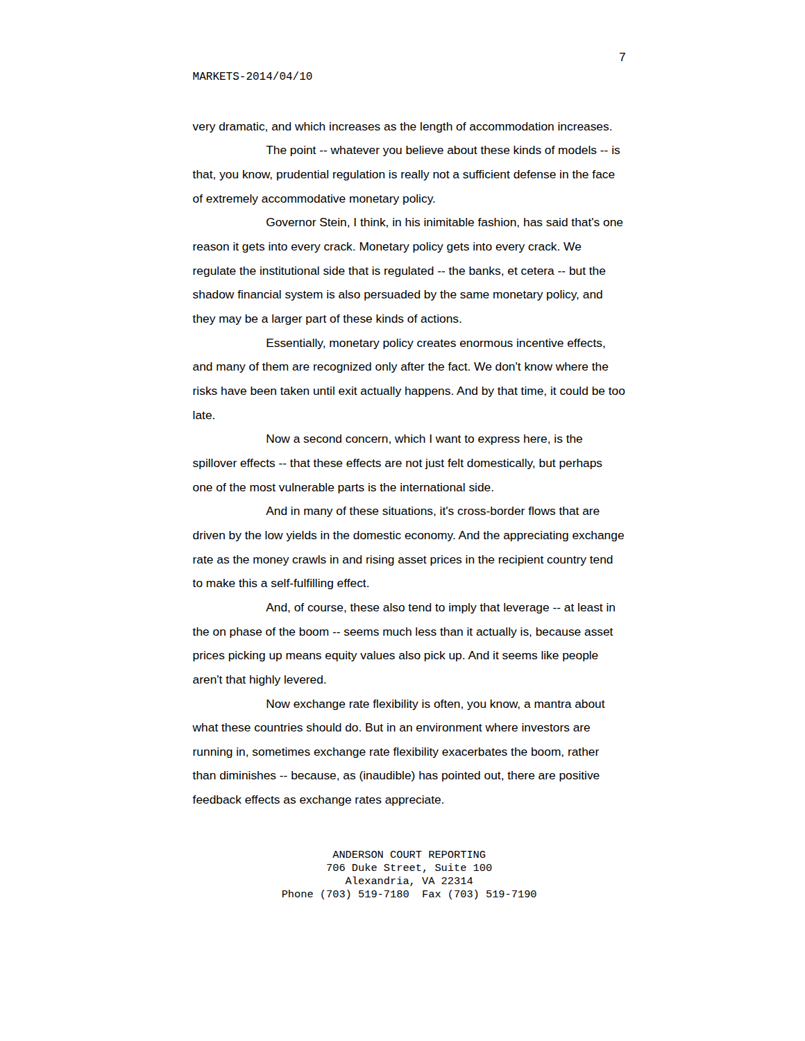7
MARKETS-2014/04/10
very dramatic, and which increases as the length of accommodation increases.
The point -- whatever you believe about these kinds of models -- is that, you know, prudential regulation is really not a sufficient defense in the face of extremely accommodative monetary policy.
Governor Stein, I think, in his inimitable fashion, has said that's one reason it gets into every crack. Monetary policy gets into every crack. We regulate the institutional side that is regulated -- the banks, et cetera -- but the shadow financial system is also persuaded by the same monetary policy, and they may be a larger part of these kinds of actions.
Essentially, monetary policy creates enormous incentive effects, and many of them are recognized only after the fact. We don't know where the risks have been taken until exit actually happens. And by that time, it could be too late.
Now a second concern, which I want to express here, is the spillover effects -- that these effects are not just felt domestically, but perhaps one of the most vulnerable parts is the international side.
And in many of these situations, it's cross-border flows that are driven by the low yields in the domestic economy. And the appreciating exchange rate as the money crawls in and rising asset prices in the recipient country tend to make this a self-fulfilling effect.
And, of course, these also tend to imply that leverage -- at least in the on phase of the boom -- seems much less than it actually is, because asset prices picking up means equity values also pick up. And it seems like people aren't that highly levered.
Now exchange rate flexibility is often, you know, a mantra about what these countries should do. But in an environment where investors are running in, sometimes exchange rate flexibility exacerbates the boom, rather than diminishes -- because, as (inaudible) has pointed out, there are positive feedback effects as exchange rates appreciate.
ANDERSON COURT REPORTING
706 Duke Street, Suite 100
Alexandria, VA 22314
Phone (703) 519-7180 Fax (703) 519-7190